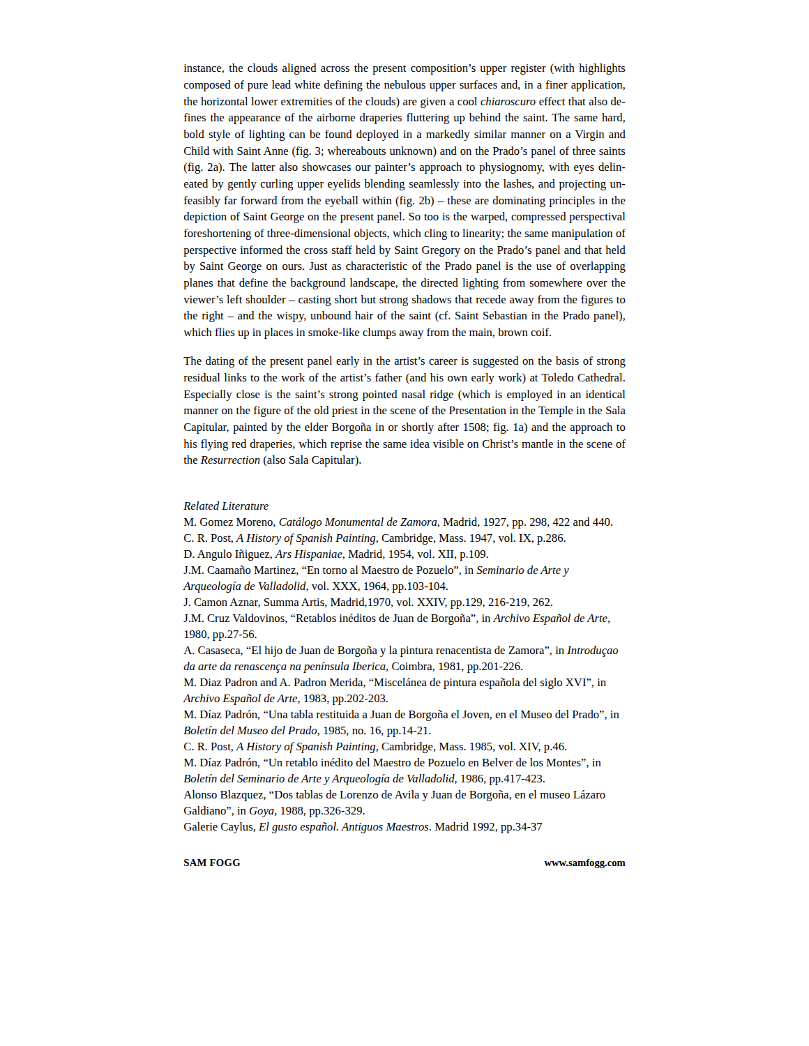instance, the clouds aligned across the present composition’s upper register (with highlights composed of pure lead white defining the nebulous upper surfaces and, in a finer application, the horizontal lower extremities of the clouds) are given a cool chiaroscuro effect that also defines the appearance of the airborne draperies fluttering up behind the saint. The same hard, bold style of lighting can be found deployed in a markedly similar manner on a Virgin and Child with Saint Anne (fig. 3; whereabouts unknown) and on the Prado’s panel of three saints (fig. 2a). The latter also showcases our painter’s approach to physiognomy, with eyes delineated by gently curling upper eyelids blending seamlessly into the lashes, and projecting unfeasibly far forward from the eyeball within (fig. 2b) – these are dominating principles in the depiction of Saint George on the present panel. So too is the warped, compressed perspectival foreshortening of three-dimensional objects, which cling to linearity; the same manipulation of perspective informed the cross staff held by Saint Gregory on the Prado’s panel and that held by Saint George on ours. Just as characteristic of the Prado panel is the use of overlapping planes that define the background landscape, the directed lighting from somewhere over the viewer’s left shoulder – casting short but strong shadows that recede away from the figures to the right – and the wispy, unbound hair of the saint (cf. Saint Sebastian in the Prado panel), which flies up in places in smoke-like clumps away from the main, brown coif.
The dating of the present panel early in the artist’s career is suggested on the basis of strong residual links to the work of the artist’s father (and his own early work) at Toledo Cathedral. Especially close is the saint’s strong pointed nasal ridge (which is employed in an identical manner on the figure of the old priest in the scene of the Presentation in the Temple in the Sala Capitular, painted by the elder Borgoña in or shortly after 1508; fig. 1a) and the approach to his flying red draperies, which reprise the same idea visible on Christ’s mantle in the scene of the Resurrection (also Sala Capitular).
Related Literature
M. Gomez Moreno, Catálogo Monumental de Zamora, Madrid, 1927, pp. 298, 422 and 440.
C. R. Post, A History of Spanish Painting, Cambridge, Mass. 1947, vol. IX, p.286.
D. Angulo Iñiguez, Ars Hispaniae, Madrid, 1954, vol. XII, p.109.
J.M. Caamaño Martinez, “En torno al Maestro de Pozuelo”, in Seminario de Arte y Arqueología de Valladolid, vol. XXX, 1964, pp.103-104.
J. Camon Aznar, Summa Artis, Madrid,1970, vol. XXIV, pp.129, 216-219, 262.
J.M. Cruz Valdovinos, “Retablos inéditos de Juan de Borgoña”, in Archivo Español de Arte, 1980, pp.27-56.
A. Casaseca, “El hijo de Juan de Borgoña y la pintura renacentista de Zamora”, in Introduçao da arte da renascença na península Iberica, Coimbra, 1981, pp.201-226.
M. Diaz Padron and A. Padron Merida, “Miscelánea de pintura española del siglo XVI”, in Archivo Español de Arte, 1983, pp.202-203.
M. Díaz Padrón, “Una tabla restituida a Juan de Borgoña el Joven, en el Museo del Prado”, in Boletín del Museo del Prado, 1985, no. 16, pp.14-21.
C. R. Post, A History of Spanish Painting, Cambridge, Mass. 1985, vol. XIV, p.46.
M. Díaz Padrón, “Un retablo inédito del Maestro de Pozuelo en Belver de los Montes”, in Boletín del Seminario de Arte y Arqueología de Valladolid, 1986, pp.417-423.
Alonso Blazquez, “Dos tablas de Lorenzo de Avila y Juan de Borgoña, en el museo Lázaro Galdiano”, in Goya, 1988, pp.326-329.
Galerie Caylus, El gusto español. Antiguos Maestros. Madrid 1992, pp.34-37
SAM FOGG
www.samfogg.com